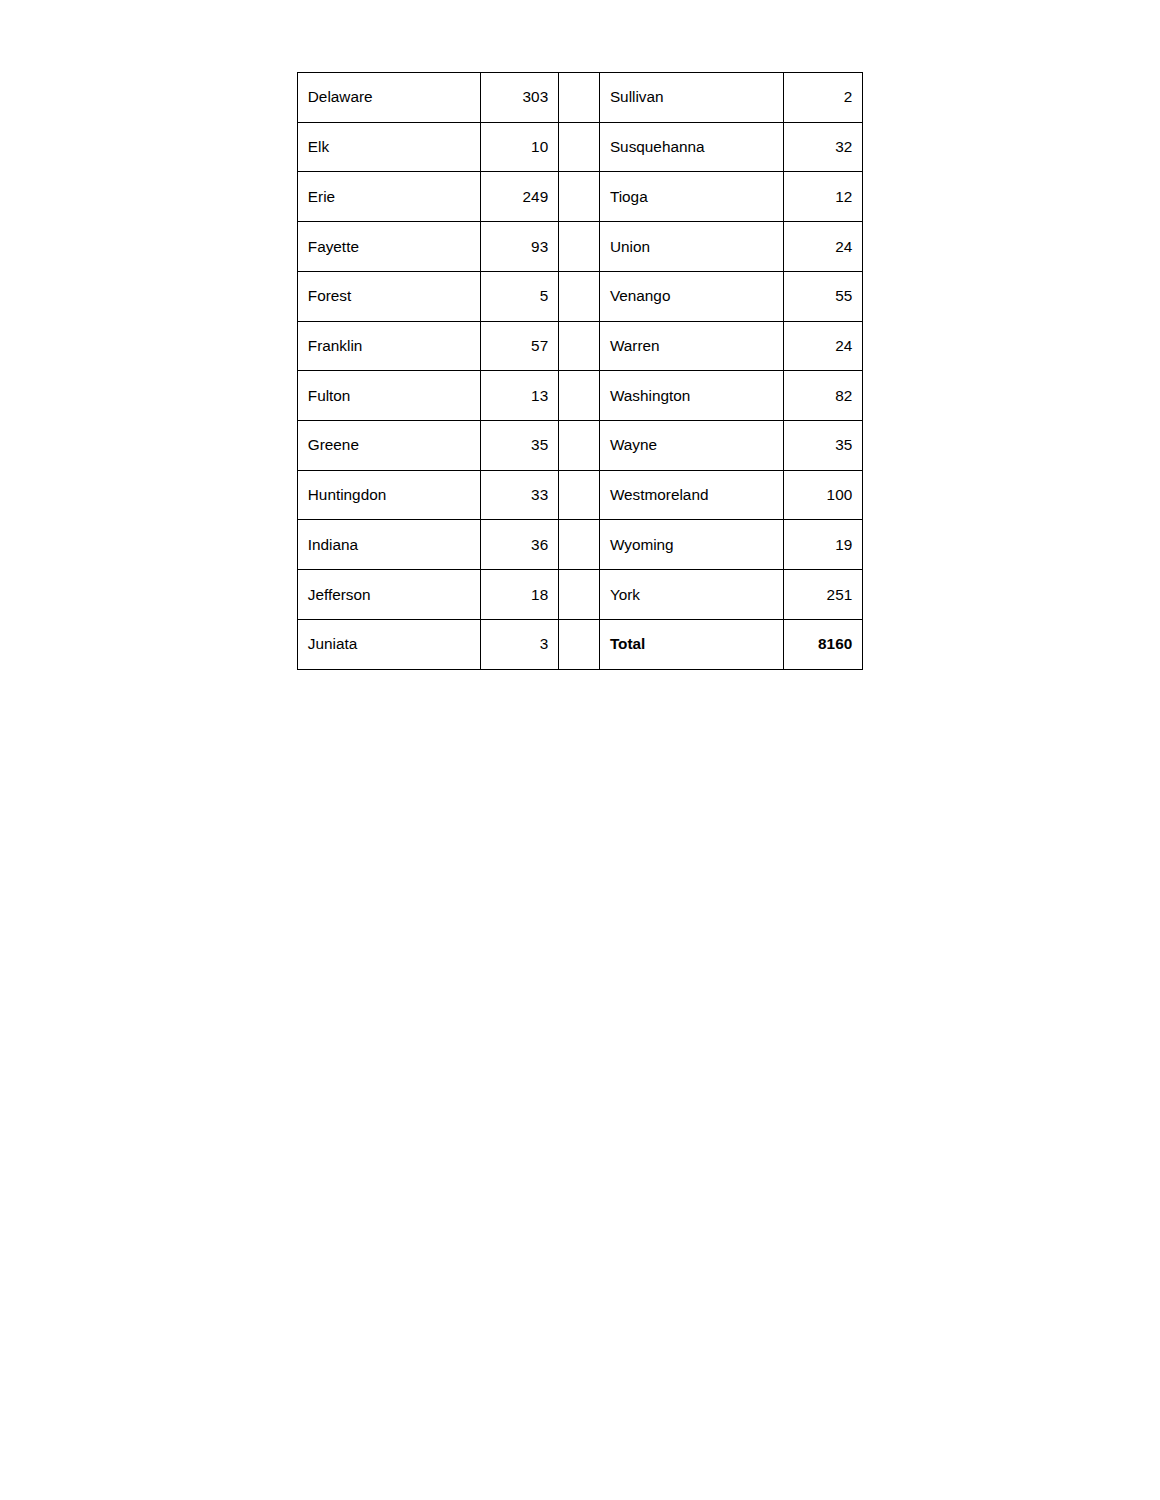| Delaware | 303 | | Sullivan | 2 |
| Elk | 10 | | Susquehanna | 32 |
| Erie | 249 | | Tioga | 12 |
| Fayette | 93 | | Union | 24 |
| Forest | 5 | | Venango | 55 |
| Franklin | 57 | | Warren | 24 |
| Fulton | 13 | | Washington | 82 |
| Greene | 35 | | Wayne | 35 |
| Huntingdon | 33 | | Westmoreland | 100 |
| Indiana | 36 | | Wyoming | 19 |
| Jefferson | 18 | | York | 251 |
| Juniata | 3 | | Total | 8160 |